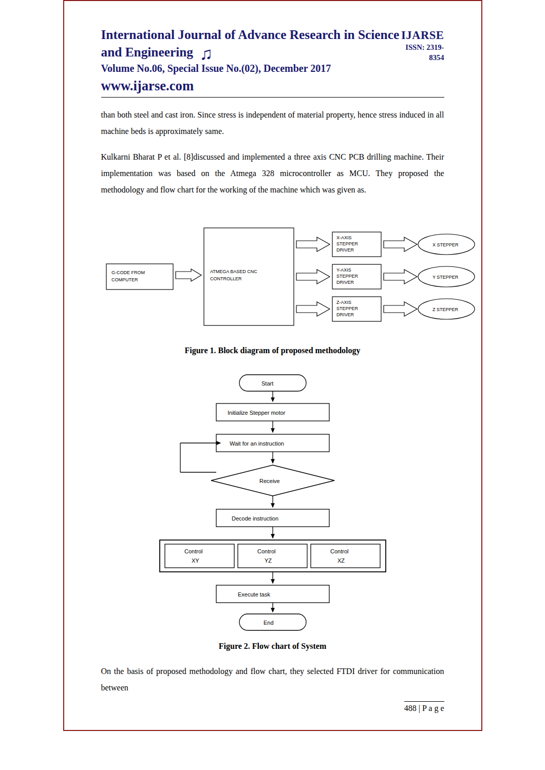International Journal of Advance Research in Science and Engineering ♫
Volume No.06, Special Issue No.(02), December 2017
www.ijarse.com
IJARSE
ISSN: 2319-8354
than both steel and cast iron. Since stress is independent of material property, hence stress induced in all machine beds is approximately same.
Kulkarni Bharat P et al. [8]discussed and implemented a three axis CNC PCB drilling machine. Their implementation was based on the Atmega 328 microcontroller as MCU. They proposed the methodology and flow chart for the working of the machine which was given as.
G-CODE FROM COMPUTER ATMEGA BASED CNC CONTROLLER X-AXIS STEPPER DRIVER X STEPPER Y-AXIS STEPPER DRIVER Y STEPPER Z-AXIS STEPPER DRIVER Z STEPPER
Figure 1. Block diagram of proposed methodology
Start Initialize Stepper motor Wait for an instruction Receive Decode instruction Control XY Control YZ Control XZ Execute task End
Figure 2. Flow chart of System
On the basis of proposed methodology and flow chart, they selected FTDI driver for communication between
488 | P a g e